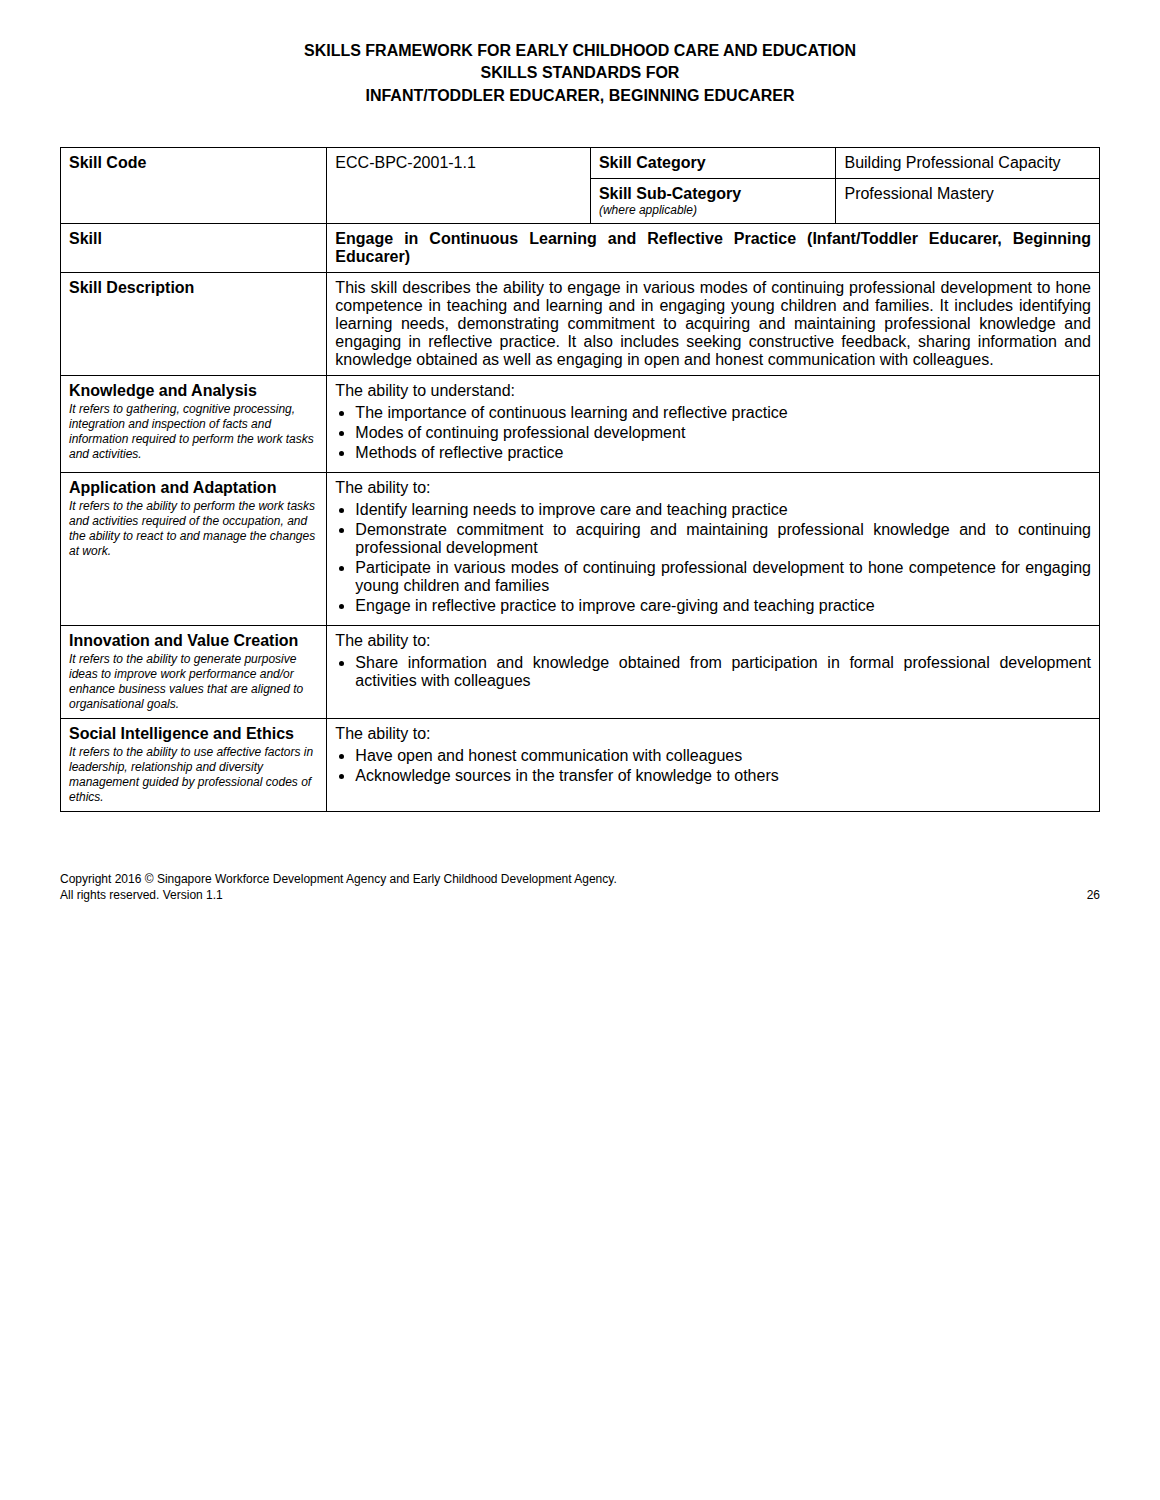Skills Framework for Early Childhood Care and Education
Skills Standards for
Infant/Toddler Educarer, Beginning Educarer
| Skill Code | ECC-BPC-2001-1.1 | Skill Category | Building Professional Capacity |
| Skill Sub-Category (where applicable) | Professional Mastery |
| Skill | Engage in Continuous Learning and Reflective Practice (Infant/Toddler Educarer, Beginning Educarer) |
| Skill Description | This skill describes the ability to engage in various modes of continuing professional development to hone competence in teaching and learning and in engaging young children and families. It includes identifying learning needs, demonstrating commitment to acquiring and maintaining professional knowledge and engaging in reflective practice. It also includes seeking constructive feedback, sharing information and knowledge obtained as well as engaging in open and honest communication with colleagues. |
| Knowledge and Analysis It refers to gathering, cognitive processing, integration and inspection of facts and information required to perform the work tasks and activities. | The ability to understand: The importance of continuous learning and reflective practice Modes of continuing professional development Methods of reflective practice |
| Application and Adaptation It refers to the ability to perform the work tasks and activities required of the occupation, and the ability to react to and manage the changes at work. | The ability to: Identify learning needs to improve care and teaching practice Demonstrate commitment to acquiring and maintaining professional knowledge and to continuing professional development Participate in various modes of continuing professional development to hone competence for engaging young children and families Engage in reflective practice to improve care-giving and teaching practice |
| Innovation and Value Creation It refers to the ability to generate purposive ideas to improve work performance and/or enhance business values that are aligned to organisational goals. | The ability to: Share information and knowledge obtained from participation in formal professional development activities with colleagues |
| Social Intelligence and Ethics It refers to the ability to use affective factors in leadership, relationship and diversity management guided by professional codes of ethics. | The ability to: Have open and honest communication with colleagues Acknowledge sources in the transfer of knowledge to others |
Copyright 2016 © Singapore Workforce Development Agency and Early Childhood Development Agency.
All rights reserved. Version 1.1 26